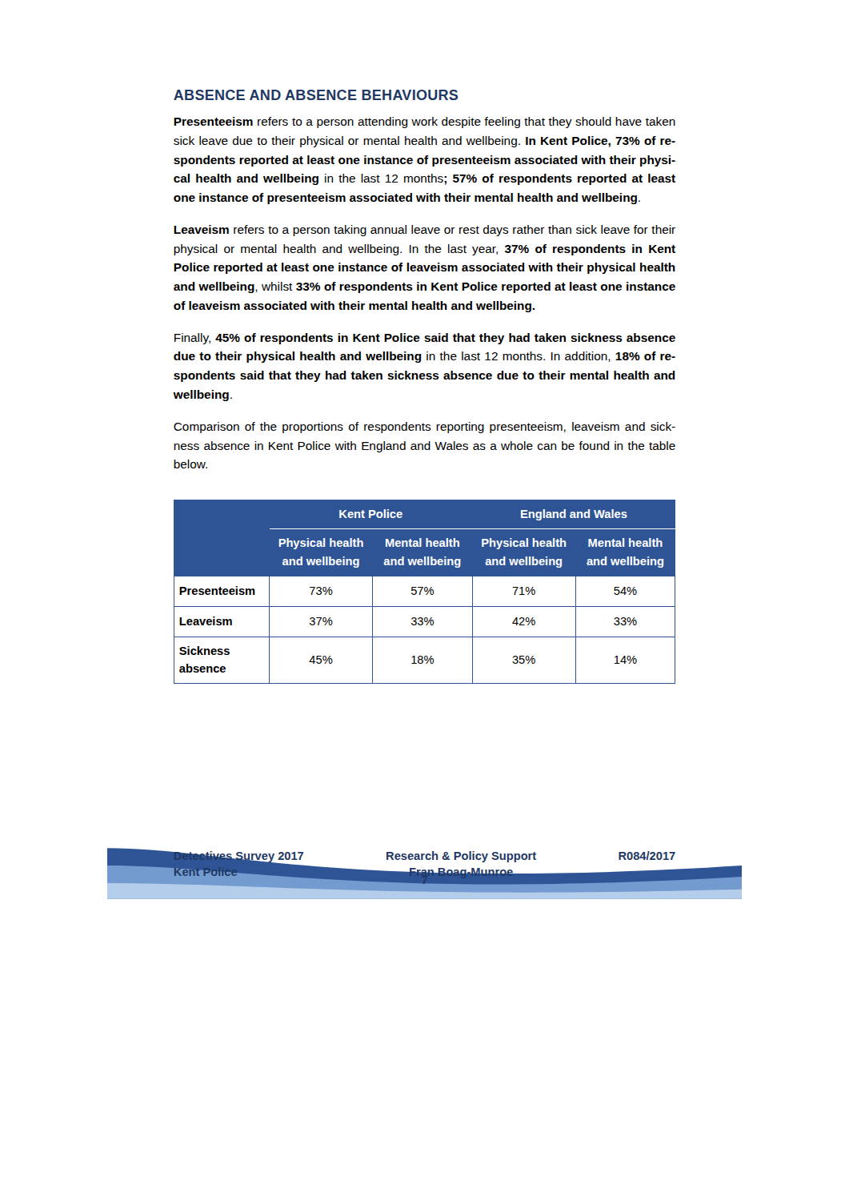Absence and Absence Behaviours
Presenteeism refers to a person attending work despite feeling that they should have taken sick leave due to their physical or mental health and wellbeing. In Kent Police, 73% of respondents reported at least one instance of presenteeism associated with their physical health and wellbeing in the last 12 months; 57% of respondents reported at least one instance of presenteeism associated with their mental health and wellbeing.
Leaveism refers to a person taking annual leave or rest days rather than sick leave for their physical or mental health and wellbeing. In the last year, 37% of respondents in Kent Police reported at least one instance of leaveism associated with their physical health and wellbeing, whilst 33% of respondents in Kent Police reported at least one instance of leaveism associated with their mental health and wellbeing.
Finally, 45% of respondents in Kent Police said that they had taken sickness absence due to their physical health and wellbeing in the last 12 months. In addition, 18% of respondents said that they had taken sickness absence due to their mental health and wellbeing.
Comparison of the proportions of respondents reporting presenteeism, leaveism and sickness absence in Kent Police with England and Wales as a whole can be found in the table below.
| | Kent Police | England and Wales |
| --- | --- | --- |
| Physical health and wellbeing | Mental health and wellbeing | Physical health and wellbeing | Mental health and wellbeing |
| Presenteeism | 73% | 57% | 71% | 54% |
| Leaveism | 37% | 33% | 42% | 33% |
| Sickness absence | 45% | 18% | 35% | 14% |
Detectives Survey 2017
Kent Police
Research & Policy Support
Fran Boag-Munroe
R084/2017
7